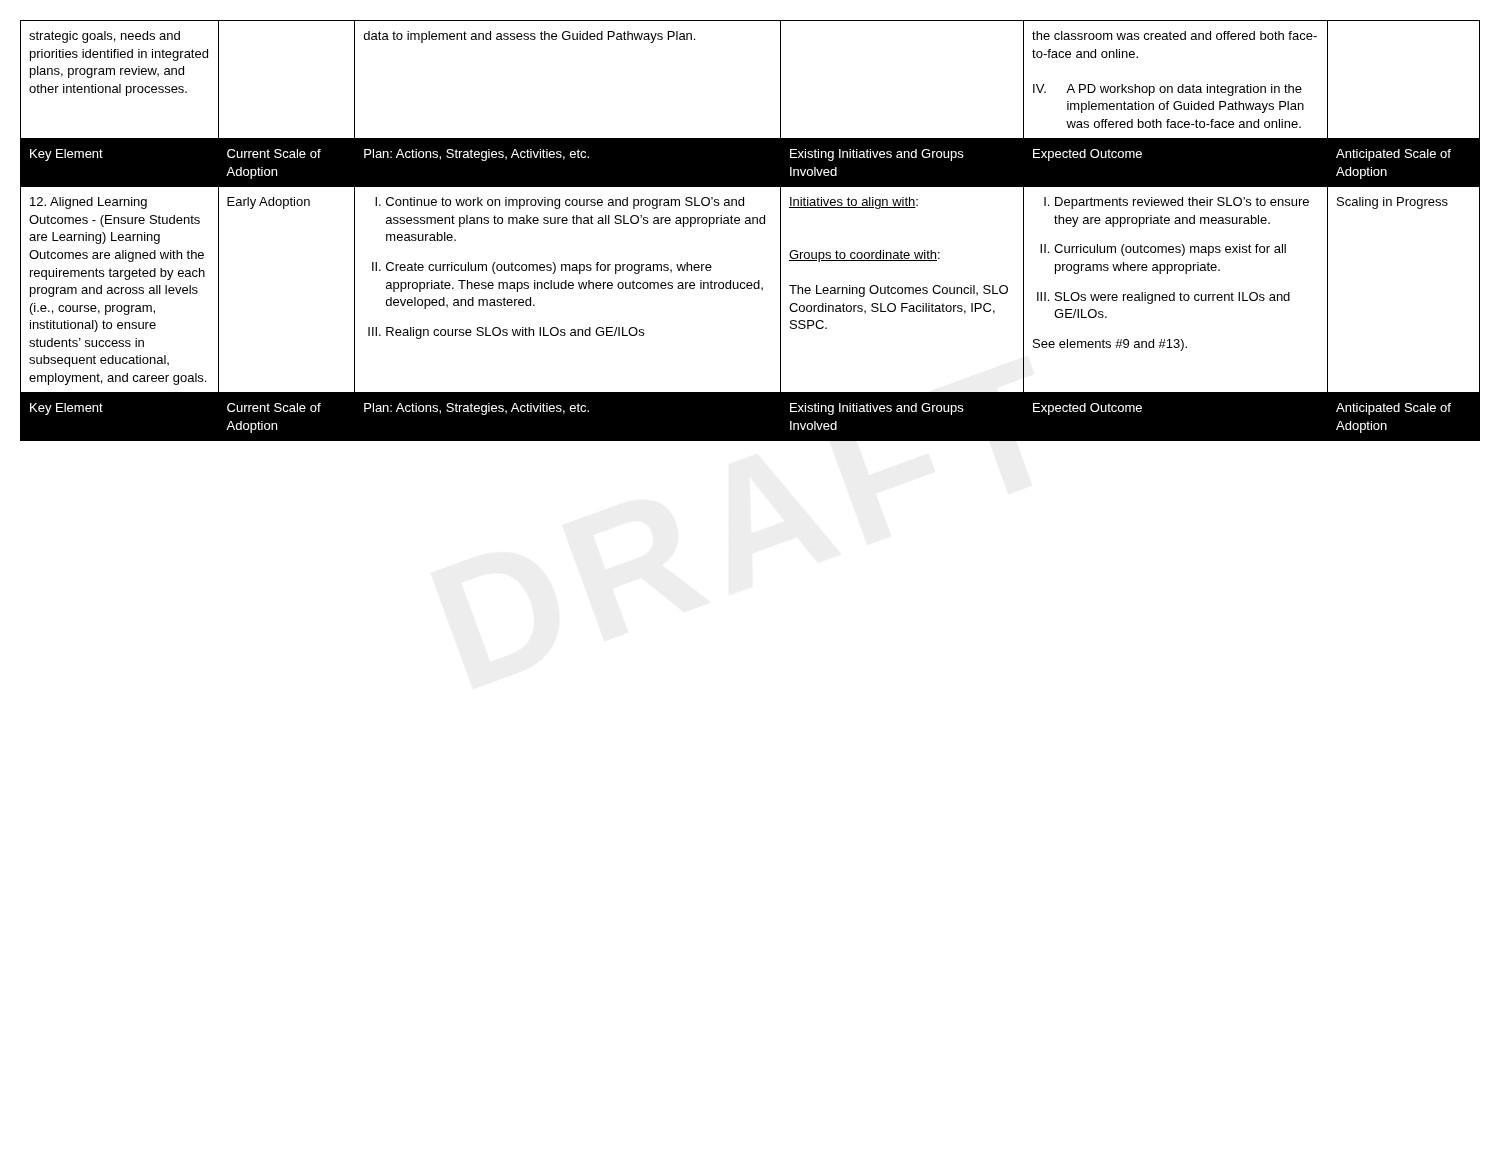DRAFT
| strategic goals, needs and priorities identified in integrated plans, program review, and other intentional processes. | | data to implement and assess the Guided Pathways Plan. | | the classroom was created and offered both face-to-face and online. / IV. / A PD workshop on data integration in the implementation of Guided Pathways Plan was offered both face-to-face and online. / | |
| Key Element | Current Scale of Adoption | Plan: Actions, Strategies, Activities, etc. | Existing Initiatives and Groups Involved | Expected Outcome | Anticipated Scale of Adoption |
| 12. Aligned Learning Outcomes - (Ensure Students are Learning) Learning Outcomes are aligned with the requirements targeted by each program and across all levels (i.e., course, program, institutional) to ensure students’ success in subsequent educational, employment, and career goals. | Early Adoption | Continue to work on improving course and program SLO’s and assessment plans to make sure that all SLO’s are appropriate and measurable. Create curriculum (outcomes) maps for programs, where appropriate. These maps include where outcomes are introduced, developed, and mastered. Realign course SLOs with ILOs and GE/ILOs | Initiatives to align with : Groups to coordinate with : The Learning Outcomes Council, SLO Coordinators, SLO Facilitators, IPC, SSPC. | Departments reviewed their SLO’s to ensure they are appropriate and measurable. Curriculum (outcomes) maps exist for all programs where appropriate. SLOs were realigned to current ILOs and GE/ILOs. See elements #9 and #13). | Scaling in Progress |
| Key Element | Current Scale of Adoption | Plan: Actions, Strategies, Activities, etc. | Existing Initiatives and Groups Involved | Expected Outcome | Anticipated Scale of Adoption |